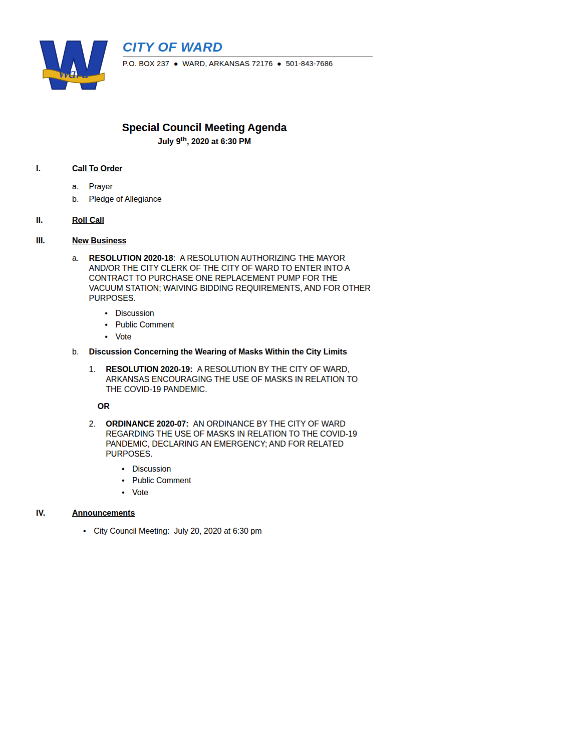Ward
CITY OF WARD
P.O. BOX 237 ● WARD, ARKANSAS 72176 ● 501-843-7686
Special Council Meeting Agenda
July 9th, 2020 at 6:30 PM
Call To Order
Prayer
Pledge of Allegiance
Roll Call
New Business
RESOLUTION 2020-18: A RESOLUTION AUTHORIZING THE MAYOR AND/OR THE CITY CLERK OF THE CITY OF WARD TO ENTER INTO A CONTRACT TO PURCHASE ONE REPLACEMENT PUMP FOR THE VACUUM STATION; WAIVING BIDDING REQUIREMENTS, AND FOR OTHER PURPOSES.
Discussion
Public Comment
Vote
Discussion Concerning the Wearing of Masks Within the City Limits
RESOLUTION 2020-19: A RESOLUTION BY THE CITY OF WARD, ARKANSAS ENCOURAGING THE USE OF MASKS IN RELATION TO THE COVID-19 PANDEMIC.
OR
ORDINANCE 2020-07: AN ORDINANCE BY THE CITY OF WARD REGARDING THE USE OF MASKS IN RELATION TO THE COVID-19 PANDEMIC, DECLARING AN EMERGENCY; AND FOR RELATED PURPOSES.
Discussion
Public Comment
Vote
Announcements
City Council Meeting: July 20, 2020 at 6:30 pm